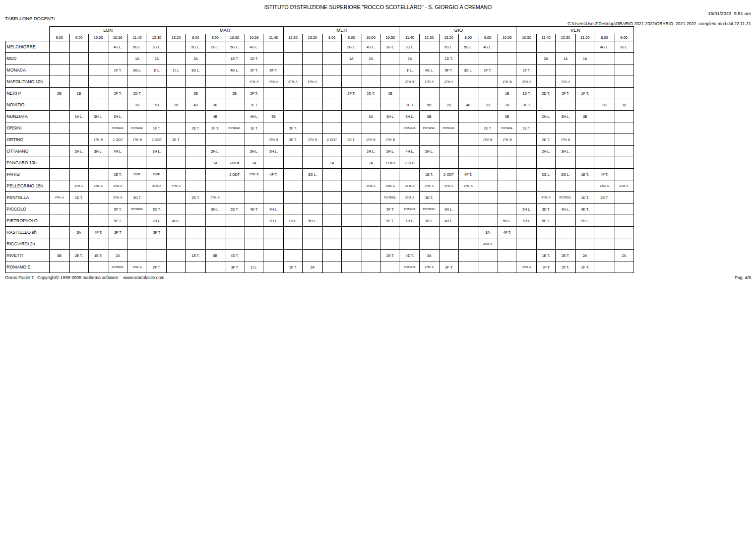ISTITUTO D'ISTRUZIONE SUPERIORE "ROCCO SCOTELLARO" - S. GIORGIO A CREMANO
19/01/2022 9.51 am
TABELLONE DOCENTI
C:\Users\User2\Desktop\ORARIO 2021.2022\ORARIO 2021 2022 completo mod dal 22.11.21
| | LUN | MAR | MER | GIO | VEN |
| --- | --- | --- | --- | --- | --- |
| 8.00 | 9.00 | 10.00 | 10.50 | 11.40 | 12.30 | 13.20 | 8.00 | 9.00 | 10.00 | 10.50 | 11.40 | 12.30 | 13.20 | 8.00 | 9.00 | 10.00 | 10.50 | 11.40 | 12.30 | 13.20 | 8.00 | 9.00 | 10.00 | 10.50 | 11.40 | 12.30 | 13.20 | 8.00 | 9.00 |
| MELCHIORRE | | | | 4G L. | 5G L. | 3G L. | | 5G L. | 2G L. | 5G L. | 4G L. | | | | | 2G L. | 4G L. | 3G L. | 3G L. | | 5G L. | 5G L. | 4G L. | | | | | | 4G L. | 3G L. |
| MEO | | | | | 1A | 2A | | 2A | | 1D T. | 1D T. | | | | | 1A | 2A | | 2A | | 1D T. | | | | | 2A | 1A | 1A | | |
| MONACA | | | | 1F T. | 3G L. | 1I L. | 1I L. | 3G L. | | 4G L. | 2F T. | 5F T. | | | | | | | 1I L. | 4G L. | 5F T. | 3G L. | 2F T. | | 1F T. | | | | | |
| NAPOLITANO 10h | | | | | | | | | | | 4TM. A | 4TM. A | 5TM. A | 5TM. A | | | | | 2TM. B | 1TM. A | 2TM. A | | | 1TM. B | 3TM. A | | 3TM. A | | | |
| NERI P | 2B | 1B | | 2F T. | 2D T. | | | 2B | | 2B | 2F T. | | | | | 2F T. | 2D T. | 2B | | | | | | 1B | 1D T. | 2D T. | 2F T. | 1F T. | | |
| NOVIZIO | | | | | 1B | 5B | 2B | 4B | 3B | | 3F T | | | | | | | | 3F T | 5B | 2B | 4B | 3B | 1B | 3F T | | | | 2B | 3B |
| NUNZIATA | | 1H L. | 5H L. | 3H L. | | | | | 4B | | 4H L. | 3B | | | | | 5A | 1H L. | 5H L. | 5B | | | | 5B | | 2H L. | 3H L. | 3B | | |
| ORSINI | | | | POTENZ. | POTENZ. | 1F T. | | 2E T. | 2F T. | POTENZ. | 1E T. | | 2F T. | | | | | | POTENZ. | POTENZ. | POTENZ. | | 2E T. | POTENZ. | 1E T. | | | | | |
| ORTINO | | | 1TM. B | 2 ODT | 1TM. B | 2 ODT | 2E T. | | | | | 2TM. B | 2E T. | 2TM. B | 2 ODT | 2E T. | 2TM. B | 2TM. B | | | | | 1TM. B | 1TM. B | | 2E T. | 2TM. B | | | |
| OTTAIANO | | 2H L. | 3H L. | 4H L. | | 1H L. | | | 2H L. | | 3H L. | 3H L. | | | | | 2H L. | 1H L. | 4H L. | 2H L. | | | | | | 2H L. | 3H L. | | | |
| PANGARO 10h | | | | | | | | | 1A | 1TM. B | 2A | | | | 1A | | 2A | 1 ODT | 2 ODT | | | | | | | | | | | |
| PARISI | | | | 2E T. | DISP. | DISP. | | | | 2 ODT | 2TM. B | 4F T. | | 3G L. | | | | | | 1E T. | 2 ODT | 4F T. | | | | 3G L. | 3G L. | 1E T. | 4F T. | |
| PELLEGRINO 15h | | 3TM. A | 3TM. A | 4TM. A | | 3TM. A | 4TM. A | | | | | | | | | | 4TM. A | 3TM. A | 2TM. A | 4TM. A | 4TM. A | 3TM. A | | | | | | | 2TM. A | 2TM. A |
| PENTELLA | 4TM. A | 1D T. | | 5TM. A | 3D T. | | | 2D T. | 3TM. A | | | | | | | | | POTENZ. | 5TM. A | 3D T. | | | | | | 4TM. A | POTENZ. | 1D T. | 2D T. | |
| PICCOLO | | | | 5F T. | POTENZ. | 5D T. | | | 3H L. | 5D T. | 4D T. | 4H L. | | | | | | 5F T. | POTENZ. | POTENZ. | 3H L. | | | | 5H L. | 3D T. | 4H L. | 4D T. | | |
| PIETROPAOLO | | | | 5F T. | | 2H L. | 4H L. | | | | | 2H L. | 1H L. | 5H L. | | | | 5F T. | 1H L. | 3H L. | 4H L. | | | 5H L. | 3H L. | 5F T. | | 2H L. | | |
| RASTIELLO 9h | | 3A | 4F T. | 3F T | | 3F T | | | | | | | | | | | | | | | | | 3A | 4F T. | | | | | | |
| RICCIARDI 2h | | | | | | | | | | | | | | | | | | | | | | | 2TM. A | | | | | | | |
| RIVETTI | 5B | 2E T. | 1E T. | 2A | | | | 1E T. | 5B | 4D T. | | | | | | | | 2E T. | 4D T. | 2A | | | | | | 1E T. | 2E T. | 2A | | 2A |
| ROMANO E. | | | | POTENZ. | 2TM. A | 2F T. | | | | 3F T | 1I L. | | 1F T. | 2A | | | | | POTENZ. | 1TM. A | 3F T | | | | 1TM. A | 3F T | 2F T. | 1F T. | | |
Orario Facile 7 Copyright© 1999-2009 mathema software www.orariofacile.com Pag. 4/5